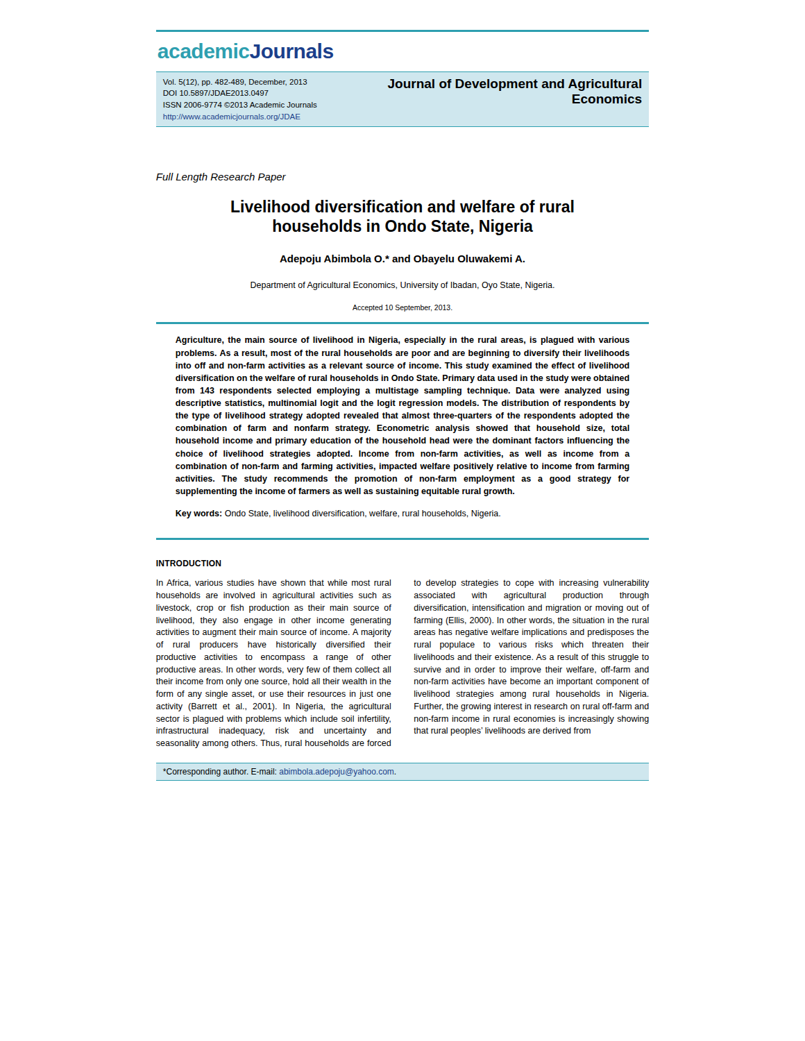academic Journals
Vol. 5(12), pp. 482-489, December, 2013
DOI 10.5897/JDAE2013.0497
ISSN 2006-9774 ©2013 Academic Journals
http://www.academicjournals.org/JDAE
Journal of Development and Agricultural Economics
Full Length Research Paper
Livelihood diversification and welfare of rural
households in Ondo State, Nigeria
Adepoju Abimbola O.* and Obayelu Oluwakemi A.
Department of Agricultural Economics, University of Ibadan, Oyo State, Nigeria.
Accepted 10 September, 2013.
Agriculture, the main source of livelihood in Nigeria, especially in the rural areas, is plagued with various problems. As a result, most of the rural households are poor and are beginning to diversify their livelihoods into off and non-farm activities as a relevant source of income. This study examined the effect of livelihood diversification on the welfare of rural households in Ondo State. Primary data used in the study were obtained from 143 respondents selected employing a multistage sampling technique. Data were analyzed using descriptive statistics, multinomial logit and the logit regression models. The distribution of respondents by the type of livelihood strategy adopted revealed that almost three-quarters of the respondents adopted the combination of farm and nonfarm strategy. Econometric analysis showed that household size, total household income and primary education of the household head were the dominant factors influencing the choice of livelihood strategies adopted. Income from non-farm activities, as well as income from a combination of non-farm and farming activities, impacted welfare positively relative to income from farming activities. The study recommends the promotion of non-farm employment as a good strategy for supplementing the income of farmers as well as sustaining equitable rural growth.
Key words: Ondo State, livelihood diversification, welfare, rural households, Nigeria.
INTRODUCTION
In Africa, various studies have shown that while most rural households are involved in agricultural activities such as livestock, crop or fish production as their main source of livelihood, they also engage in other income generating activities to augment their main source of income. A majority of rural producers have historically diversified their productive activities to encompass a range of other productive areas. In other words, very few of them collect all their income from only one source, hold all their wealth in the form of any single asset, or use their resources in just one activity (Barrett et al., 2001). In Nigeria, the agricultural sector is plagued with problems which include soil infertility, infrastructural inadequacy, risk and uncertainty and seasonality among others. Thus, rural households are forced to develop strategies to cope with increasing vulnerability associated with agricultural production through diversification, intensification and migration or moving out of farming (Ellis, 2000). In other words, the situation in the rural areas has negative welfare implications and predisposes the rural populace to various risks which threaten their livelihoods and their existence. As a result of this struggle to survive and in order to improve their welfare, off-farm and non-farm activities have become an important component of livelihood strategies among rural households in Nigeria. Further, the growing interest in research on rural off-farm and non-farm income in rural economies is increasingly showing that rural peoples’ livelihoods are derived from
*Corresponding author. E-mail: abimbola.adepoju@yahoo.com.